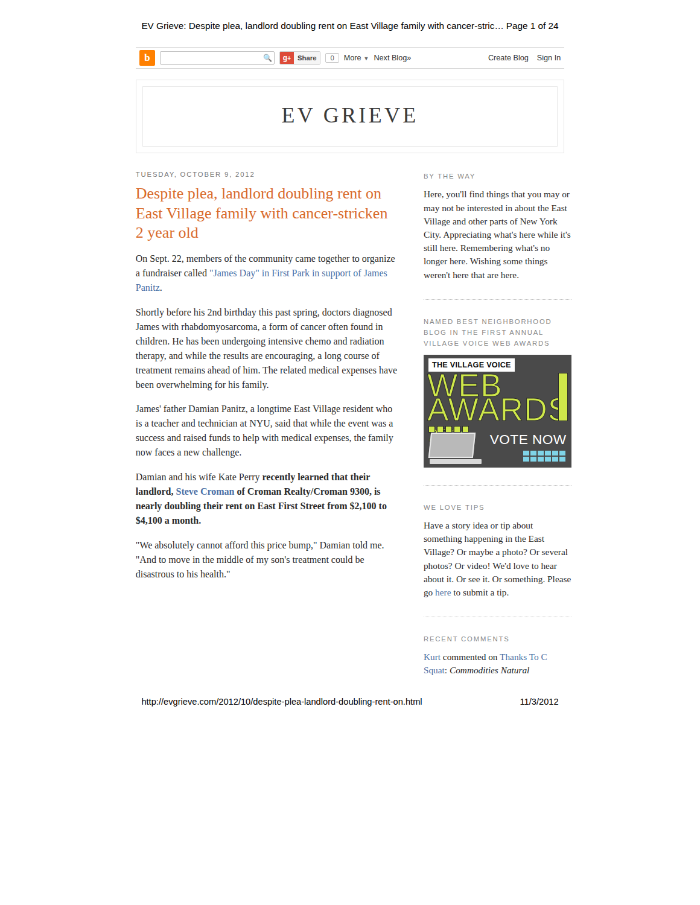EV Grieve: Despite plea, landlord doubling rent on East Village family with cancer-strick...
Page 1 of 24
b
🔍
g+ Share
0
More ▼ Next Blog»
Create Blog Sign In
EV GRIEVE
Tuesday, October 9, 2012
Despite plea, landlord doubling rent on East Village family with cancer-stricken 2 year old
On Sept. 22, members of the community came together to organize a fundraiser called "James Day" in First Park in support of James Panitz.
Shortly before his 2nd birthday this past spring, doctors diagnosed James with rhabdomyosarcoma, a form of cancer often found in children. He has been undergoing intensive chemo and radiation therapy, and while the results are encouraging, a long course of treatment remains ahead of him. The related medical expenses have been overwhelming for his family.
James' father Damian Panitz, a longtime East Village resident who is a teacher and technician at NYU, said that while the event was a success and raised funds to help with medical expenses, the family now faces a new challenge.
Damian and his wife Kate Perry recently learned that their landlord, Steve Croman of Croman Realty/Croman 9300, is nearly doubling their rent on East First Street from $2,100 to $4,100 a month.
"We absolutely cannot afford this price bump," Damian told me. "And to move in the middle of my son's treatment could be disastrous to his health."
By the way
Here, you'll find things that you may or may not be interested in about the East Village and other parts of New York City. Appreciating what's here while it's still here. Remembering what's no longer here. Wishing some things weren't here that are here.
Named best neighborhood blog in the first annual Village Voice Web Awards
THE VILLAGE VOICE
WEB
AWARDS
2010
VOTE NOW
We love tips
Have a story idea or tip about something happening in the East Village? Or maybe a photo? Or several photos? Or video! We'd love to hear about it. Or see it. Or something. Please go here to submit a tip.
Recent comments
Kurt commented on Thanks To C Squat: Commodities Natural
http://evgrieve.com/2012/10/despite-plea-landlord-doubling-rent-on.html
11/3/2012